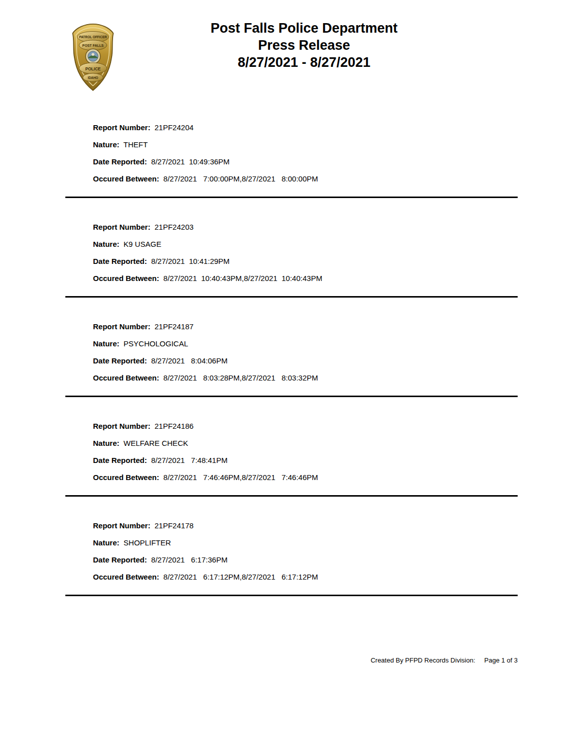PATROL OFFICER POST FALLS POLICE IDAHO
Post Falls Police Department
Press Release
8/27/2021 - 8/27/2021
Report Number: 21PF24204
Nature: THEFT
Date Reported: 8/27/2021 10:49:36PM
Occured Between: 8/27/2021 7:00:00PM,8/27/2021 8:00:00PM
Report Number: 21PF24203
Nature: K9 USAGE
Date Reported: 8/27/2021 10:41:29PM
Occured Between: 8/27/2021 10:40:43PM,8/27/2021 10:40:43PM
Report Number: 21PF24187
Nature: PSYCHOLOGICAL
Date Reported: 8/27/2021 8:04:06PM
Occured Between: 8/27/2021 8:03:28PM,8/27/2021 8:03:32PM
Report Number: 21PF24186
Nature: WELFARE CHECK
Date Reported: 8/27/2021 7:48:41PM
Occured Between: 8/27/2021 7:46:46PM,8/27/2021 7:46:46PM
Report Number: 21PF24178
Nature: SHOPLIFTER
Date Reported: 8/27/2021 6:17:36PM
Occured Between: 8/27/2021 6:17:12PM,8/27/2021 6:17:12PM
Created By PFPD Records Division: Page 1 of 3